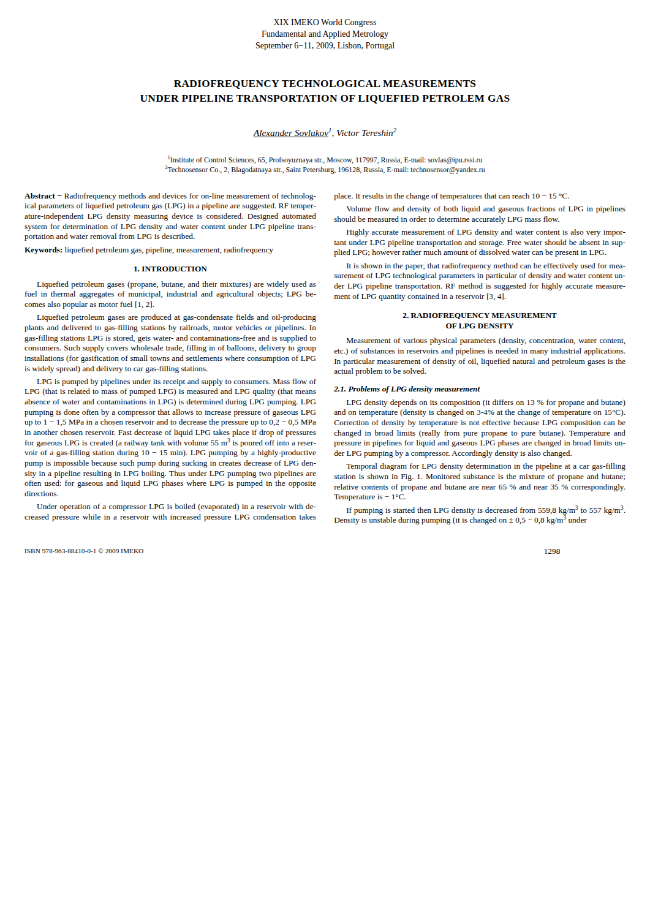XIX IMEKO World Congress
Fundamental and Applied Metrology
September 6−11, 2009, Lisbon, Portugal
RADIOFREQUENCY TECHNOLOGICAL MEASUREMENTS
UNDER PIPELINE TRANSPORTATION OF LIQUEFIED PETROLEM GAS
Alexander Sovlukov1, Victor Tereshin2
1Institute of Control Sciences, 65, Profsoyuznaya str., Moscow, 117997, Russia, E-mail: sovlas@ipu.rssi.ru
2Technosensor Co., 2, Blagodatnaya str., Saint Petersburg, 196128, Russia, E-mail: technosensor@yandex.ru
Abstract − Radiofrequency methods and devices for on-line measurement of technological parameters of liquefied petroleum gas (LPG) in a pipeline are suggested. RF temperature-independent LPG density measuring device is considered. Designed automated system for determination of LPG density and water content under LPG pipeline transportation and water removal from LPG is described.
Keywords: liquefied petroleum gas, pipeline, measurement, radiofrequency
1. INTRODUCTION
Liquefied petroleum gases (propane, butane, and their mixtures) are widely used as fuel in thermal aggregates of municipal, industrial and agricultural objects; LPG becomes also popular as motor fuel [1, 2].
Liquefied petroleum gases are produced at gas-condensate fields and oil-producing plants and delivered to gas-filling stations by railroads, motor vehicles or pipelines. In gas-filling stations LPG is stored, gets water- and contaminations-free and is supplied to consumers. Such supply covers wholesale trade, filling in of balloons, delivery to group installations (for gasification of small towns and settlements where consumption of LPG is widely spread) and delivery to car gas-filling stations.
LPG is pumped by pipelines under its receipt and supply to consumers. Mass flow of LPG (that is related to mass of pumped LPG) is measured and LPG quality (that means absence of water and contaminations in LPG) is determined during LPG pumping. LPG pumping is done often by a compressor that allows to increase pressure of gaseous LPG up to 1 − 1,5 MPa in a chosen reservoir and to decrease the pressure up to 0,2 − 0,5 MPa in another chosen reservoir. Fast decrease of liquid LPG takes place if drop of pressures for gaseous LPG is created (a railway tank with volume 55 m3 is poured off into a reservoir of a gas-filling station during 10 − 15 min). LPG pumping by a highly-productive pump is impossible because such pump during sucking in creates decrease of LPG density in a pipeline resulting in LPG boiling. Thus under LPG pumping two pipelines are often used: for gaseous and liquid LPG phases where LPG is pumped in the opposite directions.
Under operation of a compressor LPG is boiled (evaporated) in a reservoir with decreased pressure while in a reservoir with increased pressure LPG condensation takes place. It results in the change of temperatures that can reach 10 − 15 °C.
Volume flow and density of both liquid and gaseous fractions of LPG in pipelines should be measured in order to determine accurately LPG mass flow.
Highly accurate measurement of LPG density and water content is also very important under LPG pipeline transportation and storage. Free water should be absent in supplied LPG; however rather much amount of dissolved water can be present in LPG.
It is shown in the paper, that radiofrequency method can be effectively used for measurement of LPG technological parameters in particular of density and water content under LPG pipeline transportation. RF method is suggested for highly accurate measurement of LPG quantity contained in a reservoir [3, 4].
2. RADIOFREQUENCY MEASUREMENT
OF LPG DENSITY
Measurement of various physical parameters (density, concentration, water content, etc.) of substances in reservoirs and pipelines is needed in many industrial applications. In particular measurement of density of oil, liquefied natural and petroleum gases is the actual problem to be solved.
2.1. Problems of LPG density measurement
LPG density depends on its composition (it differs on 13 % for propane and butane) and on temperature (density is changed on 3-4% at the change of temperature on 15°C). Correction of density by temperature is not effective because LPG composition can be changed in broad limits (really from pure propane to pure butane). Temperature and pressure in pipelines for liquid and gaseous LPG phases are changed in broad limits under LPG pumping by a compressor. Accordingly density is also changed.
Temporal diagram for LPG density determination in the pipeline at a car gas-filling station is shown in Fig. 1. Monitored substance is the mixture of propane and butane; relative contents of propane and butane are near 65 % and near 35 % correspondingly. Temperature is − 1°C.
If pumping is started then LPG density is decreased from 559,8 kg/m3 to 557 kg/m3. Density is unstable during pumping (it is changed on ± 0,5 − 0,8 kg/m3 under
ISBN 978-963-88410-0-1 © 2009 IMEKO 1298